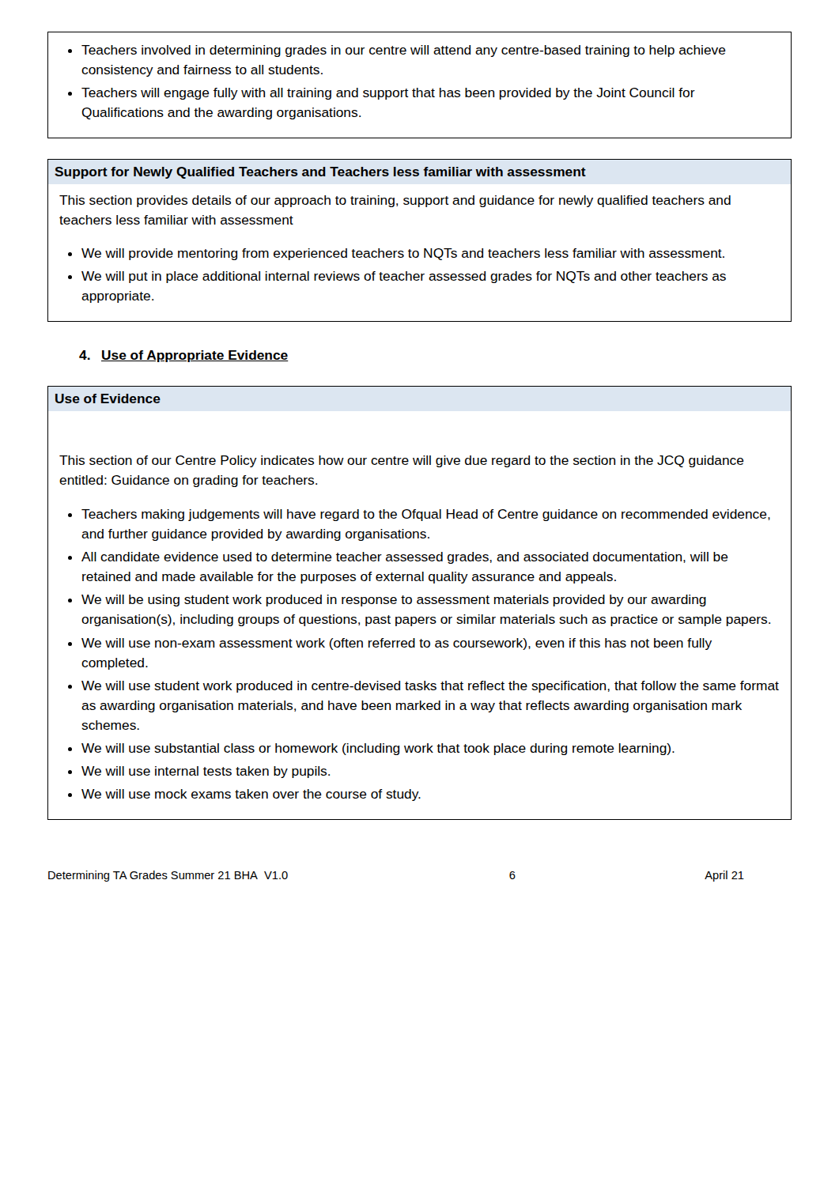Teachers involved in determining grades in our centre will attend any centre-based training to help achieve consistency and fairness to all students.
Teachers will engage fully with all training and support that has been provided by the Joint Council for Qualifications and the awarding organisations.
Support for Newly Qualified Teachers and Teachers less familiar with assessment
This section provides details of our approach to training, support and guidance for newly qualified teachers and teachers less familiar with assessment
We will provide mentoring from experienced teachers to NQTs and teachers less familiar with assessment.
We will put in place additional internal reviews of teacher assessed grades for NQTs and other teachers as appropriate.
4. Use of Appropriate Evidence
Use of Evidence
This section of our Centre Policy indicates how our centre will give due regard to the section in the JCQ guidance entitled: Guidance on grading for teachers.
Teachers making judgements will have regard to the Ofqual Head of Centre guidance on recommended evidence, and further guidance provided by awarding organisations.
All candidate evidence used to determine teacher assessed grades, and associated documentation, will be retained and made available for the purposes of external quality assurance and appeals.
We will be using student work produced in response to assessment materials provided by our awarding organisation(s), including groups of questions, past papers or similar materials such as practice or sample papers.
We will use non-exam assessment work (often referred to as coursework), even if this has not been fully completed.
We will use student work produced in centre-devised tasks that reflect the specification, that follow the same format as awarding organisation materials, and have been marked in a way that reflects awarding organisation mark schemes.
We will use substantial class or homework (including work that took place during remote learning).
We will use internal tests taken by pupils.
We will use mock exams taken over the course of study.
Determining TA Grades Summer 21 BHA V1.0
6
April 21